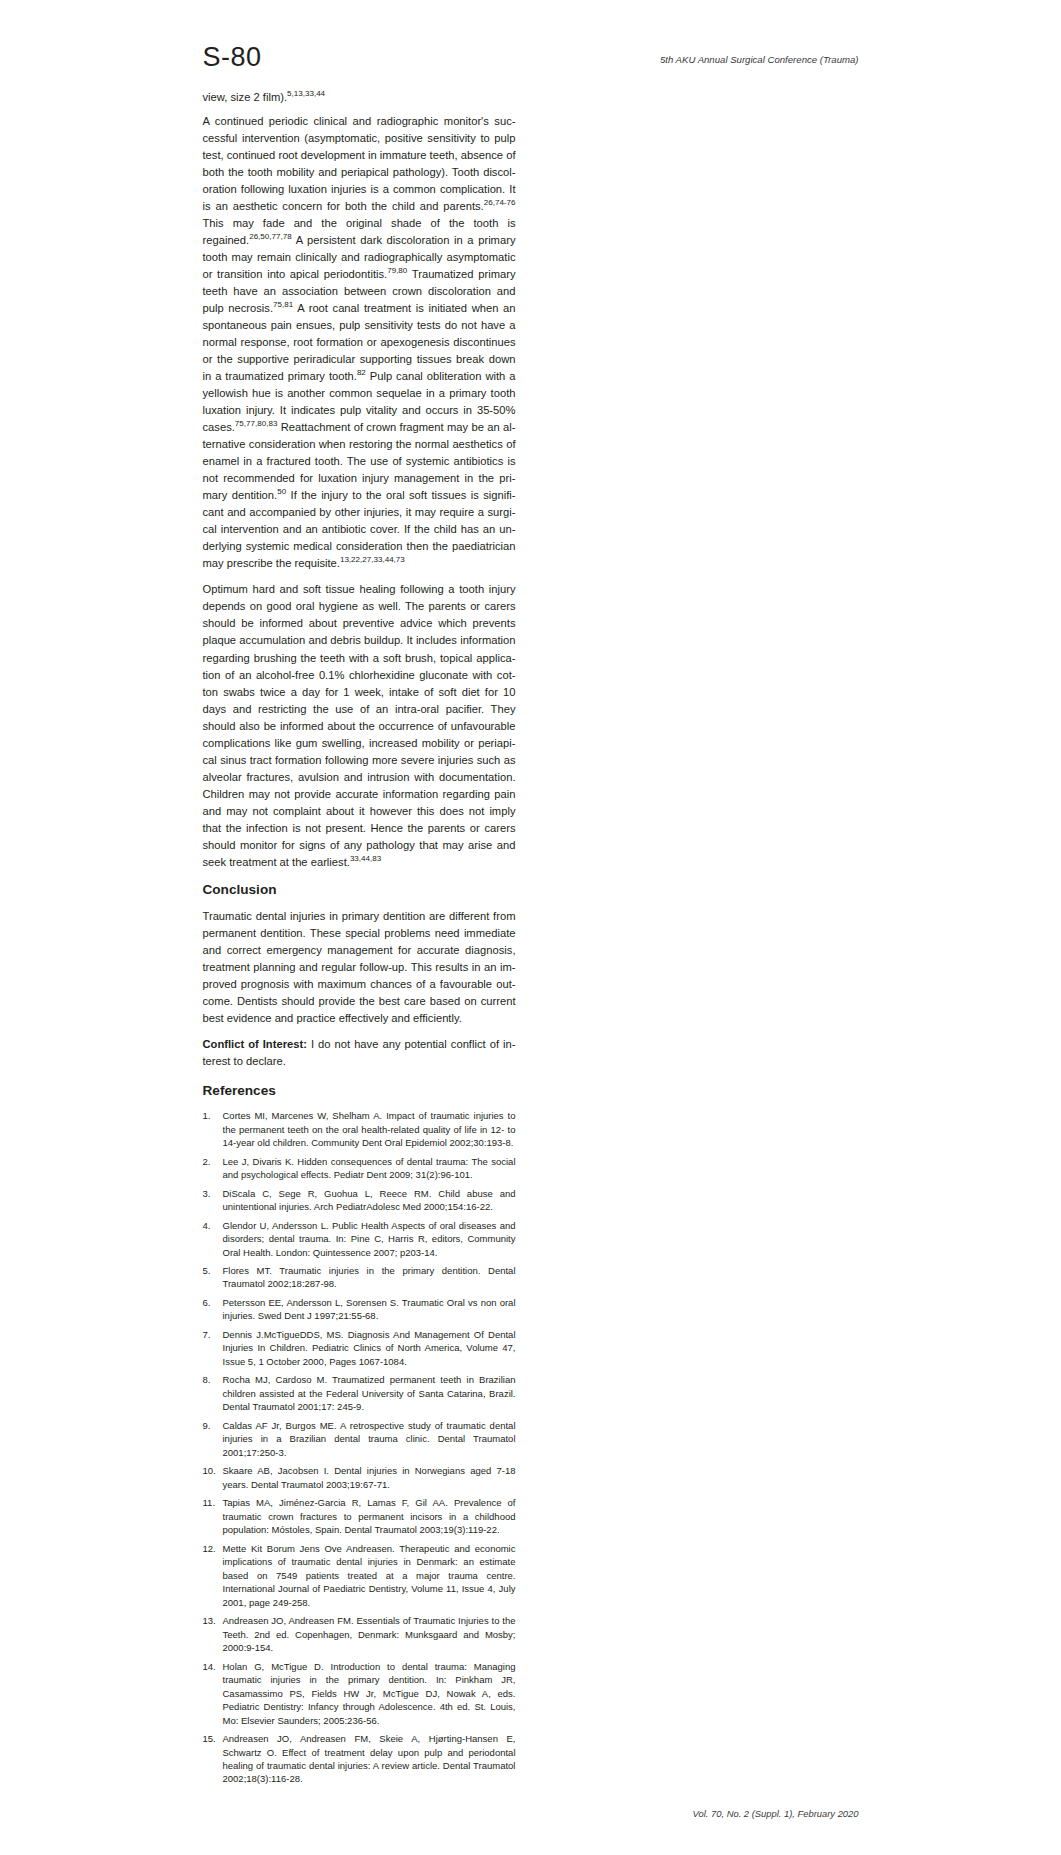S-80
5th AKU Annual Surgical Conference (Trauma)
view, size 2 film).5,13,33,44
A continued periodic clinical and radiographic monitor's successful intervention (asymptomatic, positive sensitivity to pulp test, continued root development in immature teeth, absence of both the tooth mobility and periapical pathology). Tooth discoloration following luxation injuries is a common complication. It is an aesthetic concern for both the child and parents.26,74-76 This may fade and the original shade of the tooth is regained.26,50,77,78 A persistent dark discoloration in a primary tooth may remain clinically and radiographically asymptomatic or transition into apical periodontitis.79,80 Traumatized primary teeth have an association between crown discoloration and pulp necrosis.75,81 A root canal treatment is initiated when an spontaneous pain ensues, pulp sensitivity tests do not have a normal response, root formation or apexogenesis discontinues or the supportive periradicular supporting tissues break down in a traumatized primary tooth.82 Pulp canal obliteration with a yellowish hue is another common sequelae in a primary tooth luxation injury. It indicates pulp vitality and occurs in 35-50% cases.75,77,80,83 Reattachment of crown fragment may be an alternative consideration when restoring the normal aesthetics of enamel in a fractured tooth. The use of systemic antibiotics is not recommended for luxation injury management in the primary dentition.50 If the injury to the oral soft tissues is significant and accompanied by other injuries, it may require a surgical intervention and an antibiotic cover. If the child has an underlying systemic medical consideration then the paediatrician may prescribe the requisite.13,22,27,33,44,73
Optimum hard and soft tissue healing following a tooth injury depends on good oral hygiene as well. The parents or carers should be informed about preventive advice which prevents plaque accumulation and debris buildup. It includes information regarding brushing the teeth with a soft brush, topical application of an alcohol-free 0.1% chlorhexidine gluconate with cotton swabs twice a day for 1 week, intake of soft diet for 10 days and restricting the use of an intra-oral pacifier. They should also be informed about the occurrence of unfavourable complications like gum swelling, increased mobility or periapical sinus tract formation following more severe injuries such as alveolar fractures, avulsion and intrusion with documentation. Children may not provide accurate information regarding pain and may not complaint about it however this does not imply that the infection is not present. Hence the parents or carers should monitor for signs of any pathology that may arise and seek treatment at the earliest.33,44,83
Conclusion
Traumatic dental injuries in primary dentition are different from permanent dentition. These special problems need immediate and correct emergency management for accurate diagnosis, treatment planning and regular follow-up. This results in an improved prognosis with maximum chances of a favourable outcome. Dentists should provide the best care based on current best evidence and practice effectively and efficiently.
Conflict of Interest: I do not have any potential conflict of interest to declare.
References
Cortes MI, Marcenes W, Shelham A. Impact of traumatic injuries to the permanent teeth on the oral health-related quality of life in 12- to 14-year old children. Community Dent Oral Epidemiol 2002;30:193-8.
Lee J, Divaris K. Hidden consequences of dental trauma: The social and psychological effects. Pediatr Dent 2009; 31(2):96-101.
DiScala C, Sege R, Guohua L, Reece RM. Child abuse and unintentional injuries. Arch PediatrAdolesc Med 2000;154:16-22.
Glendor U, Andersson L. Public Health Aspects of oral diseases and disorders; dental trauma. In: Pine C, Harris R, editors, Community Oral Health. London: Quintessence 2007; p203-14.
Flores MT. Traumatic injuries in the primary dentition. Dental Traumatol 2002;18:287-98.
Petersson EE, Andersson L, Sorensen S. Traumatic Oral vs non oral injuries. Swed Dent J 1997;21:55-68.
Dennis J.McTigueDDS, MS. Diagnosis And Management Of Dental Injuries In Children. Pediatric Clinics of North America, Volume 47, Issue 5, 1 October 2000, Pages 1067-1084.
Rocha MJ, Cardoso M. Traumatized permanent teeth in Brazilian children assisted at the Federal University of Santa Catarina, Brazil. Dental Traumatol 2001;17: 245-9.
Caldas AF Jr, Burgos ME. A retrospective study of traumatic dental injuries in a Brazilian dental trauma clinic. Dental Traumatol 2001;17:250-3.
Skaare AB, Jacobsen I. Dental injuries in Norwegians aged 7-18 years. Dental Traumatol 2003;19:67-71.
Tapias MA, Jiménez-Garcia R, Lamas F, Gil AA. Prevalence of traumatic crown fractures to permanent incisors in a childhood population: Móstoles, Spain. Dental Traumatol 2003;19(3):119-22.
Mette Kit Borum Jens Ove Andreasen. Therapeutic and economic implications of traumatic dental injuries in Denmark: an estimate based on 7549 patients treated at a major trauma centre. International Journal of Paediatric Dentistry, Volume 11, Issue 4, July 2001, page 249-258.
Andreasen JO, Andreasen FM. Essentials of Traumatic Injuries to the Teeth. 2nd ed. Copenhagen, Denmark: Munksgaard and Mosby; 2000:9-154.
Holan G, McTigue D. Introduction to dental trauma: Managing traumatic injuries in the primary dentition. In: Pinkham JR, Casamassimo PS, Fields HW Jr, McTigue DJ, Nowak A, eds. Pediatric Dentistry: Infancy through Adolescence. 4th ed. St. Louis, Mo: Elsevier Saunders; 2005:236-56.
Andreasen JO, Andreasen FM, Skeie A, Hjørting-Hansen E, Schwartz O. Effect of treatment delay upon pulp and periodontal healing of traumatic dental injuries: A review article. Dental Traumatol 2002;18(3):116-28.
Vol. 70, No. 2 (Suppl. 1), February 2020